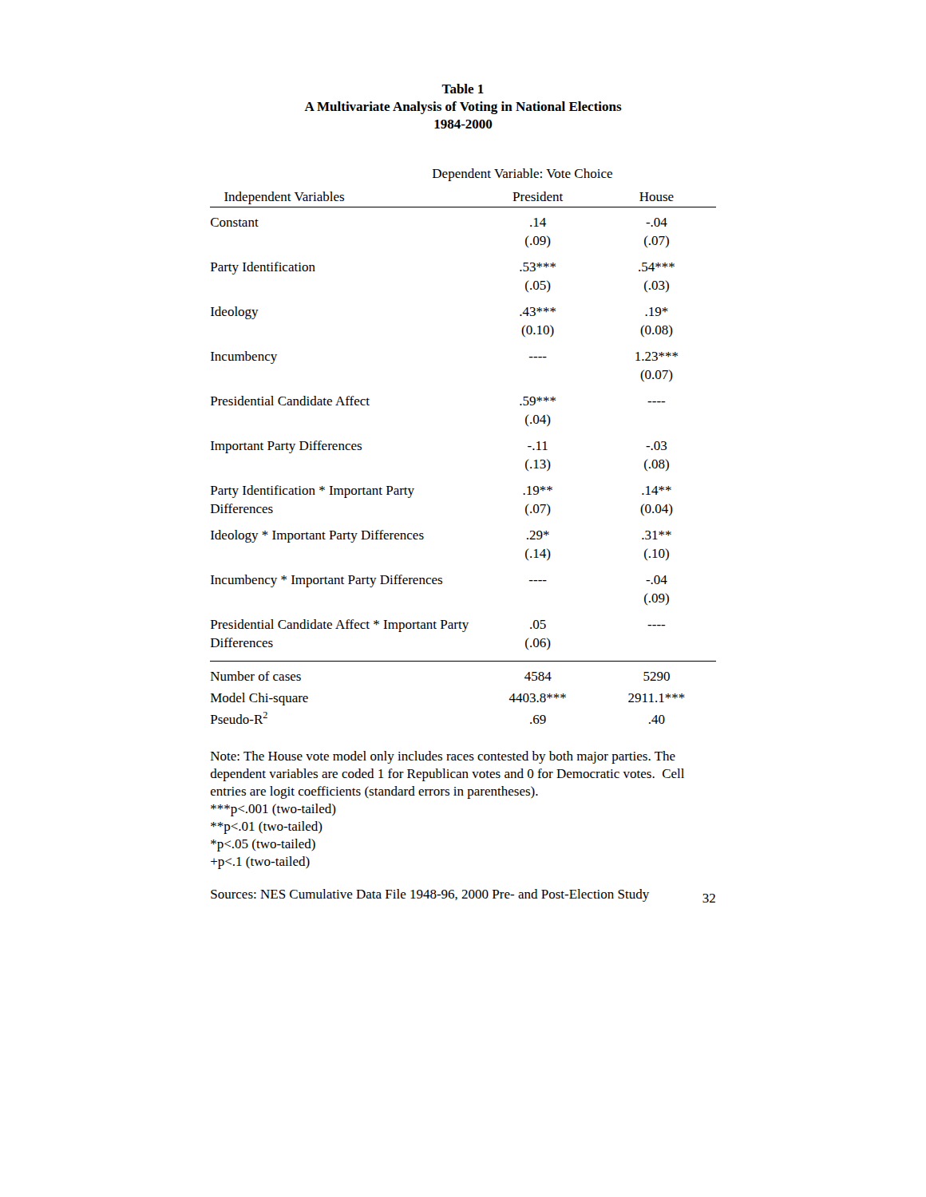Table 1 A Multivariate Analysis of Voting in National Elections 1984-2000
Dependent Variable: Vote Choice
| Independent Variables | President | House |
| --- | --- | --- |
| Constant | .14 (.09) | -.04 (.07) |
| Party Identification | .53*** (.05) | .54*** (.03) |
| Ideology | .43*** (0.10) | .19* (0.08) |
| Incumbency | ---- | 1.23*** (0.07) |
| Presidential Candidate Affect | .59*** (.04) | ---- |
| Important Party Differences | -.11 (.13) | -.03 (.08) |
| Party Identification * Important Party Differences | .19** (.07) | .14** (0.04) |
| Ideology * Important Party Differences | .29* (.14) | .31** (.10) |
| Incumbency * Important Party Differences | ---- | -.04 (.09) |
| Presidential Candidate Affect * Important Party Differences | .05 (.06) | ---- |
| Number of cases | 4584 | 5290 |
| Model Chi-square | 4403.8*** | 2911.1*** |
| Pseudo-R 2 | .69 | .40 |
Note: The House vote model only includes races contested by both major parties. The dependent variables are coded 1 for Republican votes and 0 for Democratic votes. Cell entries are logit coefficients (standard errors in parentheses).
***p<.001 (two-tailed)
**p<.01 (two-tailed)
*p<.05 (two-tailed)
+p<.1 (two-tailed)
Sources: NES Cumulative Data File 1948-96, 2000 Pre- and Post-Election Study
32